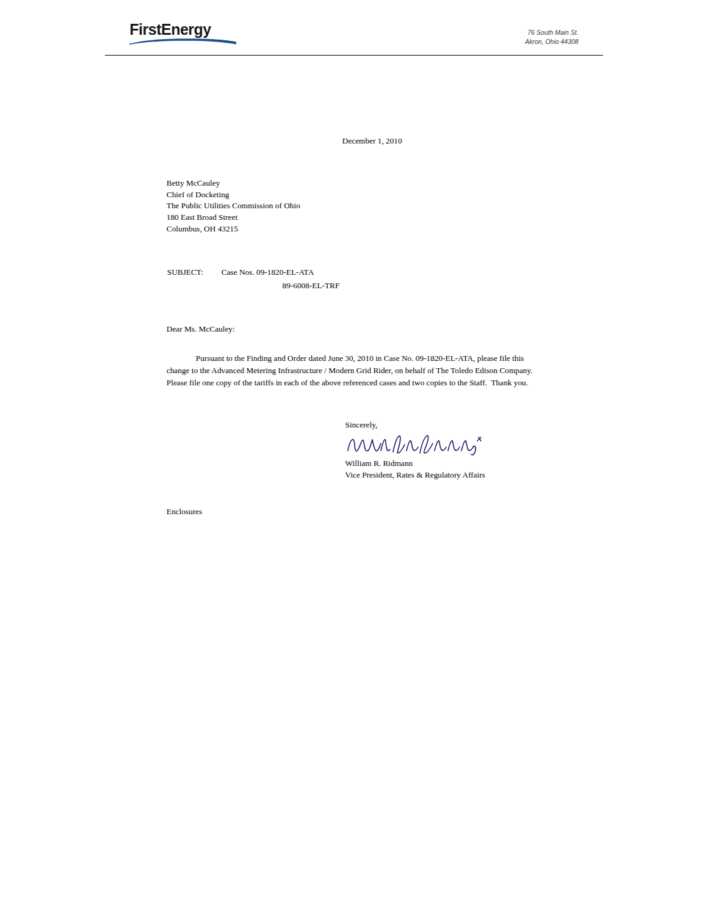First Energy
76 South Main St.
Akron, Ohio 44308
December 1, 2010
Betty McCauley
Chief of Docketing
The Public Utilities Commission of Ohio
180 East Broad Street
Columbus, OH 43215
| SUBJECT: | Case Nos. 09-1820-EL-ATA |
| | 89-6008-EL-TRF |
Dear Ms. McCauley:
Pursuant to the Finding and Order dated June 30, 2010 in Case No. 09-1820-EL-ATA, please file this change to the Advanced Metering Infrastructure / Modern Grid Rider, on behalf of The Toledo Edison Company. Please file one copy of the tariffs in each of the above referenced cases and two copies to the Staff. Thank you.
Sincerely,
William R. Ridmann
Vice President, Rates & Regulatory Affairs
Enclosures